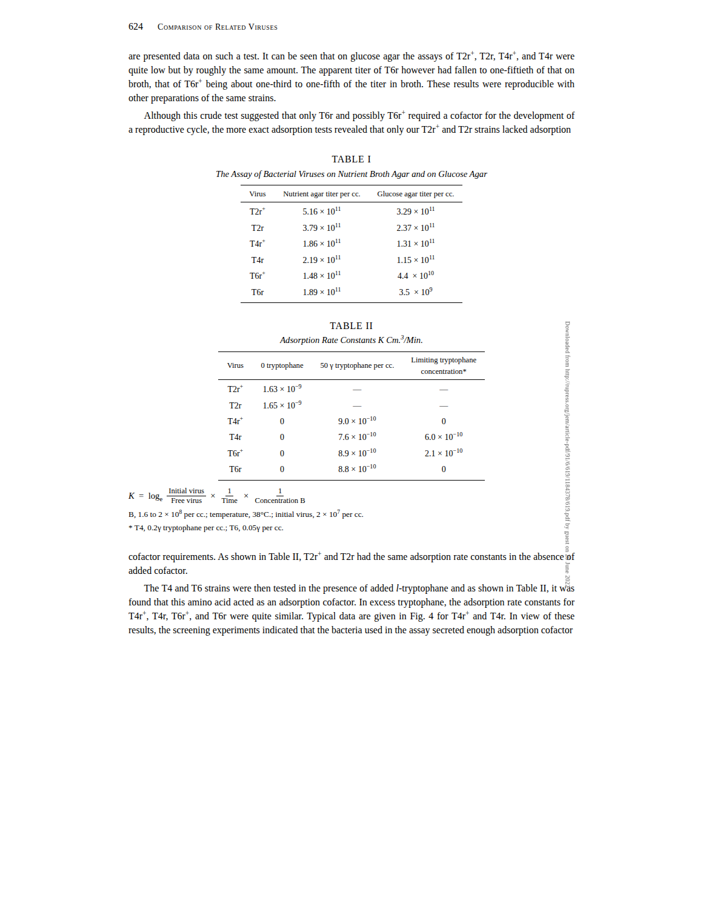Downloaded from http://rupress.org/jem/article-pdf/91/6/619/1184378/619.pdf by guest on 29 June 2022
624 Comparison of Related Viruses
are presented data on such a test. It can be seen that on glucose agar the assays of T2r+, T2r, T4r+, and T4r were quite low but by roughly the same amount. The apparent titer of T6r however had fallen to one-fiftieth of that on broth, that of T6r+ being about one-third to one-fifth of the titer in broth. These results were reproducible with other preparations of the same strains.
Although this crude test suggested that only T6r and possibly T6r+ required a cofactor for the development of a reproductive cycle, the more exact adsorption tests revealed that only our T2r+ and T2r strains lacked adsorption
TABLE I
The Assay of Bacterial Viruses on Nutrient Broth Agar and on Glucose Agar
| Virus | Nutrient agar titer per cc. | Glucose agar titer per cc. |
| --- | --- | --- |
| T2r + | 5.16 × 10 11 | 3.29 × 10 11 |
| T2r | 3.79 × 10 11 | 2.37 × 10 11 |
| T4r + | 1.86 × 10 11 | 1.31 × 10 11 |
| T4r | 2.19 × 10 11 | 1.15 × 10 11 |
| T6r + | 1.48 × 10 11 | 4.4 × 10 10 |
| T6r | 1.89 × 10 11 | 3.5 × 10 9 |
TABLE II
Adsorption Rate Constants K Cm.3/Min.
| Virus | 0 tryptophane | 50 γ tryptophane per cc. | Limiting tryptophane concentration* |
| --- | --- | --- | --- |
| T2r + | 1.63 × 10 −9 | — | — |
| T2r | 1.65 × 10 −9 | — | — |
| T4r + | 0 | 9.0 × 10 −10 | 0 |
| T4r | 0 | 7.6 × 10 −10 | 6.0 × 10 −10 |
| T6r + | 0 | 8.9 × 10 −10 | 2.1 × 10 −10 |
| T6r | 0 | 8.8 × 10 −10 | 0 |
K = loge Initial virus Free virus × 1 Time × 1 Concentration B
B, 1.6 to 2 × 108 per cc.; temperature, 38°C.; initial virus, 2 × 107 per cc.
* T4, 0.2γ tryptophane per cc.; T6, 0.05γ per cc.
cofactor requirements. As shown in Table II, T2r+ and T2r had the same adsorption rate constants in the absence of added cofactor.
The T4 and T6 strains were then tested in the presence of added l-tryptophane and as shown in Table II, it was found that this amino acid acted as an adsorption cofactor. In excess tryptophane, the adsorption rate constants for T4r+, T4r, T6r+, and T6r were quite similar. Typical data are given in Fig. 4 for T4r+ and T4r. In view of these results, the screening experiments indicated that the bacteria used in the assay secreted enough adsorption cofactor